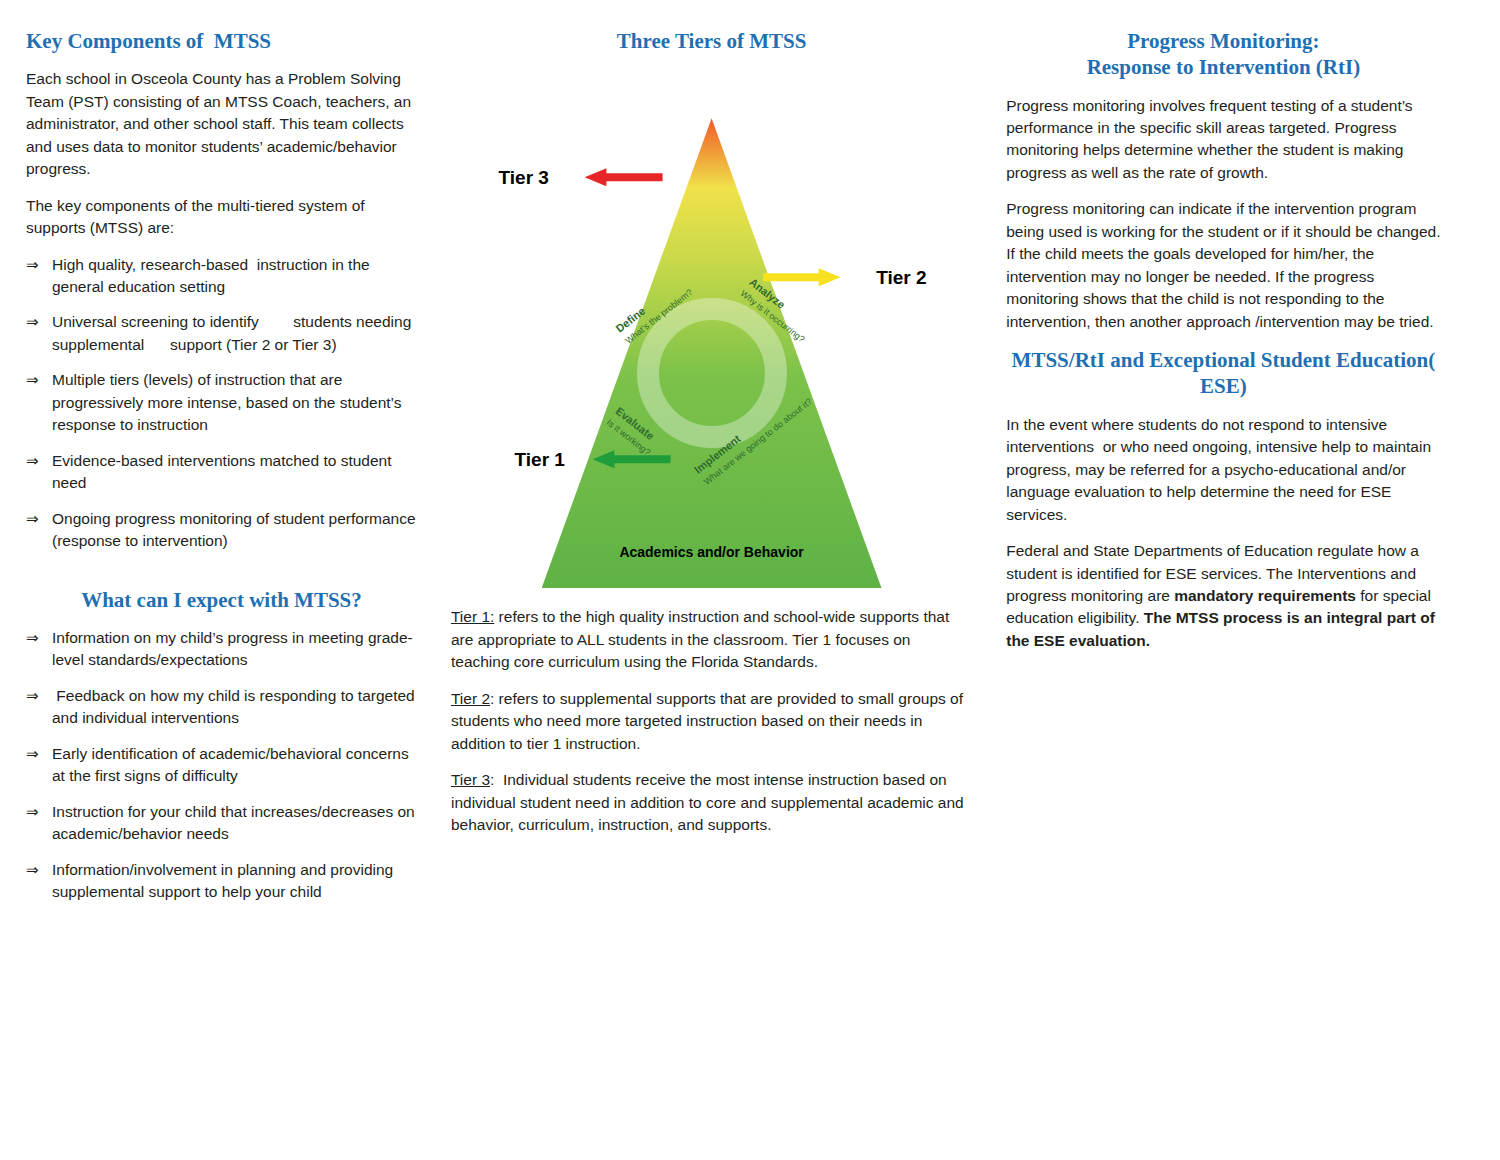Key Components of MTSS
Each school in Osceola County has a Problem Solving Team (PST) consisting of an MTSS Coach, teachers, an administrator, and other school staff. This team collects and uses data to monitor students’ academic/behavior progress.
The key components of the multi-tiered system of supports (MTSS) are:
High quality, research-based instruction in the general education setting
Universal screening to identify students needing supplemental support (Tier 2 or Tier 3)
Multiple tiers (levels) of instruction that are progressively more intense, based on the student’s response to instruction
Evidence-based interventions matched to student need
Ongoing progress monitoring of student performance (response to intervention)
What can I expect with MTSS?
Information on my child’s progress in meeting grade-level standards/expectations
Feedback on how my child is responding to targeted and individual interventions
Early identification of academic/behavioral concerns at the first signs of difficulty
Instruction for your child that increases/decreases on academic/behavior needs
Information/involvement in planning and providing supplemental support to help your child
Three Tiers of MTSS
DefineWhat’s the problem? AnalyzeWhy is it occurring? EvaluateIs it working? ImplementWhat are we going to do about it?
Academics and/or Behavior
Tier 3 Tier 2 Tier 1
Tier 1: refers to the high quality instruction and school-wide supports that are appropriate to ALL students in the classroom. Tier 1 focuses on teaching core curriculum using the Florida Standards.
Tier 2: refers to supplemental supports that are provided to small groups of students who need more targeted instruction based on their needs in addition to tier 1 instruction.
Tier 3: Individual students receive the most intense instruction based on individual student need in addition to core and supplemental academic and behavior, curriculum, instruction, and supports.
Progress Monitoring:
Response to Intervention (RtI)
Progress monitoring involves frequent testing of a student’s performance in the specific skill areas targeted. Progress monitoring helps determine whether the student is making progress as well as the rate of growth.
Progress monitoring can indicate if the intervention program being used is working for the student or if it should be changed. If the child meets the goals developed for him/her, the intervention may no longer be needed. If the progress monitoring shows that the child is not responding to the intervention, then another approach /intervention may be tried.
MTSS/RtI and Exceptional Student Education( ESE)
In the event where students do not respond to intensive interventions or who need ongoing, intensive help to maintain progress, may be referred for a psycho-educational and/or language evaluation to help determine the need for ESE services.
Federal and State Departments of Education regulate how a student is identified for ESE services. The Interventions and progress monitoring are mandatory requirements for special education eligibility. The MTSS process is an integral part of the ESE evaluation.